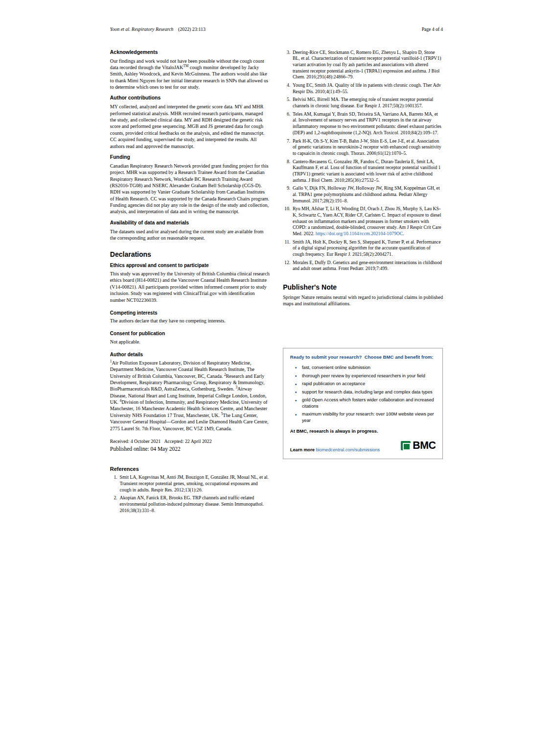Yoon et al. Respiratory Research (2022) 23:113
Page 4 of 4
Acknowledgements
Our findings and work would not have been possible without the cough count data recorded through the VitaloJAKTM cough monitor developed by Jacky Smith, Ashley Woodcock, and Kevin McGuinness. The authors would also like to thank Mimi Nguyen for her initial literature research in SNPs that allowed us to determine which ones to test for our study.
Author contributions
MY collected, analyzed and interpreted the genetic score data. MY and MHR performed statistical analysis. MHR recruited research participants, managed the study, and collected clinical data. MY and RDH designed the genetic risk score and performed gene sequencing. MGB and JS generated data for cough counts, provided critical feedbacks on the analysis, and edited the manuscript. CC acquired funding, supervised the study, and interpreted the results. All authors read and approved the manuscript.
Funding
Canadian Respiratory Research Network provided grant funding project for this project. MHR was supported by a Research Trainee Award from the Canadian Respiratory Research Network, WorkSafe BC Research Training Award (RS2016-TG08) and NSERC Alexander Graham Bell Scholarship (CGS-D). RDH was supported by Vanier Graduate Scholarship from Canadian Institutes of Health Research. CC was supported by the Canada Research Chairs program. Funding agencies did not play any role in the design of the study and collection, analysis, and interpretation of data and in writing the manuscript.
Availability of data and materials
The datasets used and/or analysed during the current study are available from the corresponding author on reasonable request.
Declarations
Ethics approval and consent to participate
This study was approved by the University of British Columbia clinical research ethics board (H14-00821) and the Vancouver Coastal Health Research Institute (V14-00821). All participants provided written informed consent prior to study inclusion. Study was registered with ClinicalTrial.gov with identification number NCT02236039.
Competing interests
The authors declare that they have no competing interests.
Consent for publication
Not applicable.
Author details
1Air Pollution Exposure Laboratory, Division of Respiratory Medicine, Department Medicine, Vancouver Coastal Health Research Institute, The University of British Columbia, Vancouver, BC, Canada. 2Research and Early Development, Respiratory Pharmacology Group, Respiratory & Immunology, BioPharmaceuticals R&D, AstraZeneca, Gothenburg, Sweden. 3Airway Disease, National Heart and Lung Institute, Imperial College London, London, UK. 4Division of Infection, Immunity, and Respiratory Medicine, University of Manchester, 16 Manchester Academic Health Sciences Centre, and Manchester University NHS Foundation 17 Trust, Manchester, UK. 5The Lung Center, Vancouver General Hospital—Gordon and Leslie Diamond Health Care Centre, 2775 Laurel St. 7th Floor, Vancouver, BC V5Z 1M9, Canada.
Received: 4 October 2021 Accepted: 22 April 2022
Published online: 04 May 2022
References
Smit LA, Kogevinas M, Antó JM, Bouzigon E, González JR, Moual NL, et al. Transient receptor potential genes, smoking, occupational exposures and cough in adults. Respir Res. 2012;13(1):26.
Akopian AN, Fanick ER, Brooks EG. TRP channels and traffic-related environmental pollution-induced pulmonary disease. Semin Immunopathol. 2016;38(3):331–8.
Deering-Rice CE, Stockmann C, Romero EG, Zhenyu L, Shapiro D, Stone BL, et al. Characterization of transient receptor potential vanilloid-1 (TRPV1) variant activation by coal fly ash particles and associations with altered transient receptor potential ankyrin-1 (TRPA1) expression and asthma. J Biol Chem. 2016;291(48):24866–79.
Young EC, Smith JA. Quality of life in patients with chronic cough. Ther Adv Respir Dis. 2010;4(1):49–55.
Belvisi MG, Birrell MA. The emerging role of transient receptor potential channels in chronic lung disease. Eur Respir J. 2017;50(2):1601357.
Teles AM, Kumagai Y, Brain SD, Teixeira SA, Varriano AA, Barreto MA, et al. Involvement of sensory nerves and TRPV1 receptors in the rat airway inflammatory response to two environment pollutants: diesel exhaust particles (DEP) and 1,2-naphthoquinone (1,2-NQ). Arch Toxicol. 2010;84(2):109–17.
Park H-K, Oh S-Y, Kim T-B, Bahn J-W, Shin E-S, Lee J-E, et al. Association of genetic variations in neurokinin-2 receptor with enhanced cough sensitivity to capsaicin in chronic cough. Thorax. 2006;61(12):1070–5.
Cantero-Recasens G, Gonzalez JR, Fandos C, Duran-Tauleria E, Smit LA, Kauffmann F, et al. Loss of function of transient receptor potential vanilloid 1 (TRPV1) genetic variant is associated with lower risk of active childhood asthma. J Biol Chem. 2010;285(36):27532–5.
Gallo V, Dijk FN, Holloway JW, Holloway JW, Ring SM, Koppelman GH, et al. TRPA1 gene polymorphisms and childhood asthma. Pediatr Allergy Immunol. 2017;28(2):191–8.
Ryu MH, Afshar T, Li H, Wooding DJ, Orach J, Zhou JS, Murphy S, Lau KS-K, Schwartz C, Yuen ACY, Rider CF, Carlsten C. Impact of exposure to diesel exhaust on inflammation markers and proteases in former smokers with COPD: a randomized, double-blinded, crossover study. Am J Respir Crit Care Med. 2022. https://doi.org/10.1164/rccm.202104-1079OC.
Smith JA, Holt K, Dockry R, Sen S, Sheppard K, Turner P, et al. Performance of a digital signal processing algorithm for the accurate quantification of cough frequency. Eur Respir J. 2021;58(2):2004271.
Morales E, Duffy D. Genetics and gene-environment interactions in childhood and adult onset asthma. Front Pediatr. 2019;7:499.
Publisher's Note
Springer Nature remains neutral with regard to jurisdictional claims in published maps and institutional affiliations.
Ready to submit your research? Choose BMC and benefit from:
fast, convenient online submission
thorough peer review by experienced researchers in your field
rapid publication on acceptance
support for research data, including large and complex data types
gold Open Access which fosters wider collaboration and increased citations
maximum visibility for your research: over 100M website views per year
At BMC, research is always in progress.
Learn more biomedcentral.com/submissions
BMC